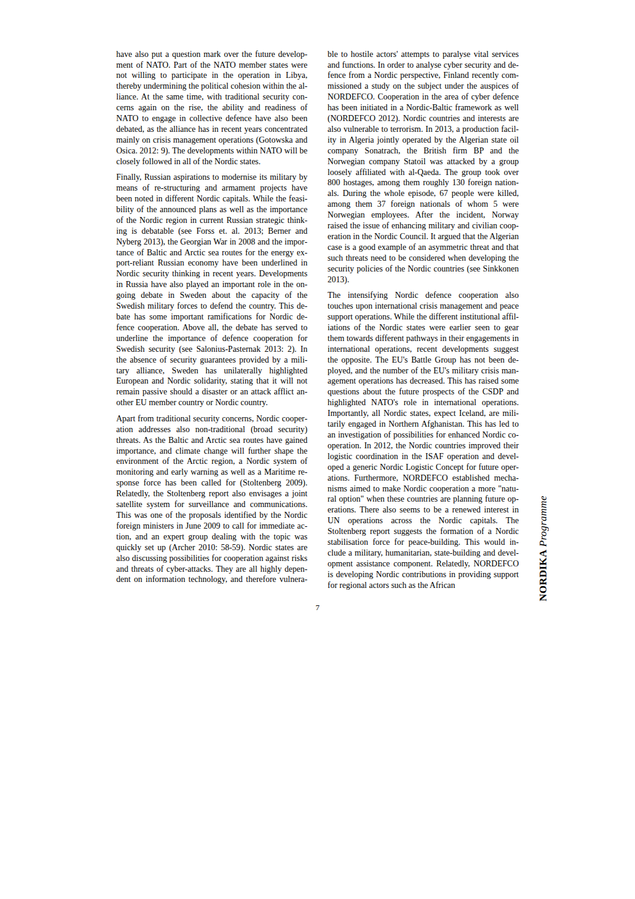have also put a question mark over the future development of NATO. Part of the NATO member states were not willing to participate in the operation in Libya, thereby undermining the political cohesion within the alliance. At the same time, with traditional security concerns again on the rise, the ability and readiness of NATO to engage in collective defence have also been debated, as the alliance has in recent years concentrated mainly on crisis management operations (Gotowska and Osica. 2012: 9). The developments within NATO will be closely followed in all of the Nordic states.
Finally, Russian aspirations to modernise its military by means of re-structuring and armament projects have been noted in different Nordic capitals. While the feasibility of the announced plans as well as the importance of the Nordic region in current Russian strategic thinking is debatable (see Forss et. al. 2013; Berner and Nyberg 2013), the Georgian War in 2008 and the importance of Baltic and Arctic sea routes for the energy export-reliant Russian economy have been underlined in Nordic security thinking in recent years. Developments in Russia have also played an important role in the on-going debate in Sweden about the capacity of the Swedish military forces to defend the country. This debate has some important ramifications for Nordic defence cooperation. Above all, the debate has served to underline the importance of defence cooperation for Swedish security (see Salonius-Pasternak 2013: 2). In the absence of security guarantees provided by a military alliance, Sweden has unilaterally highlighted European and Nordic solidarity, stating that it will not remain passive should a disaster or an attack afflict another EU member country or Nordic country.
Apart from traditional security concerns, Nordic cooperation addresses also non-traditional (broad security) threats. As the Baltic and Arctic sea routes have gained importance, and climate change will further shape the environment of the Arctic region, a Nordic system of monitoring and early warning as well as a Maritime response force has been called for (Stoltenberg 2009). Relatedly, the Stoltenberg report also envisages a joint satellite system for surveillance and communications. This was one of the proposals identified by the Nordic foreign ministers in June 2009 to call for immediate action, and an expert group dealing with the topic was quickly set up (Archer 2010: 58-59). Nordic states are also discussing possibilities for cooperation against risks and threats of cyber-attacks. They are all highly dependent on information technology, and therefore vulnerable to hostile actors' attempts to paralyse vital services and functions. In order to analyse cyber security and defence from a Nordic perspective, Finland recently commissioned a study on the subject under the auspices of NORDEFCO. Cooperation in the area of cyber defence has been initiated in a Nordic-Baltic framework as well (NORDEFCO 2012). Nordic countries and interests are also vulnerable to terrorism. In 2013, a production facility in Algeria jointly operated by the Algerian state oil company Sonatrach, the British firm BP and the Norwegian company Statoil was attacked by a group loosely affiliated with al-Qaeda. The group took over 800 hostages, among them roughly 130 foreign nationals. During the whole episode, 67 people were killed, among them 37 foreign nationals of whom 5 were Norwegian employees. After the incident, Norway raised the issue of enhancing military and civilian cooperation in the Nordic Council. It argued that the Algerian case is a good example of an asymmetric threat and that such threats need to be considered when developing the security policies of the Nordic countries (see Sinkkonen 2013).
The intensifying Nordic defence cooperation also touches upon international crisis management and peace support operations. While the different institutional affiliations of the Nordic states were earlier seen to gear them towards different pathways in their engagements in international operations, recent developments suggest the opposite. The EU's Battle Group has not been deployed, and the number of the EU's military crisis management operations has decreased. This has raised some questions about the future prospects of the CSDP and highlighted NATO's role in international operations. Importantly, all Nordic states, expect Iceland, are militarily engaged in Northern Afghanistan. This has led to an investigation of possibilities for enhanced Nordic cooperation. In 2012, the Nordic countries improved their logistic coordination in the ISAF operation and developed a generic Nordic Logistic Concept for future operations. Furthermore, NORDEFCO established mechanisms aimed to make Nordic cooperation a more "natural option" when these countries are planning future operations. There also seems to be a renewed interest in UN operations across the Nordic capitals. The Stoltenberg report suggests the formation of a Nordic stabilisation force for peace-building. This would include a military, humanitarian, state-building and development assistance component. Relatedly, NORDEFCO is developing Nordic contributions in providing support for regional actors such as the African
7
NORDIKA Programme